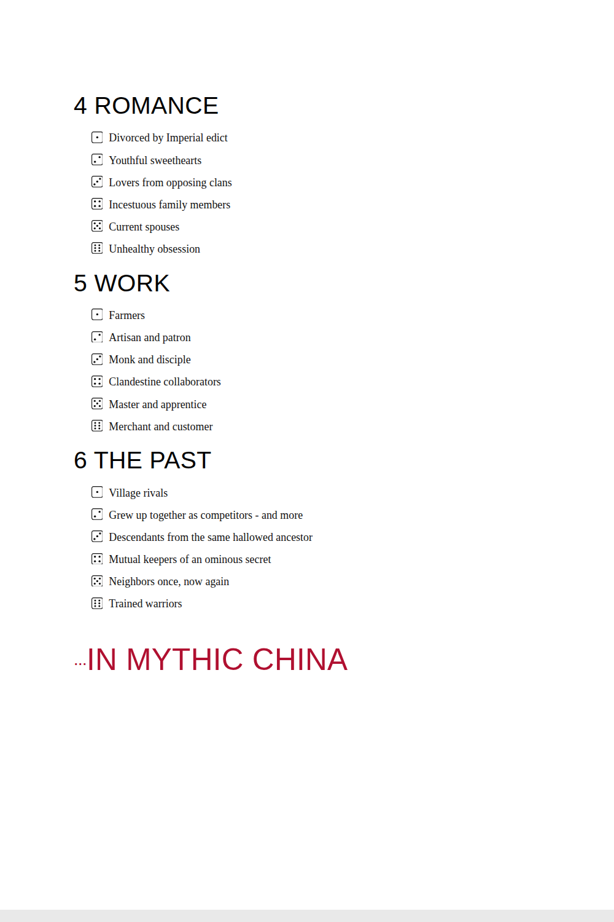4 Romance
Divorced by Imperial edict
Youthful sweethearts
Lovers from opposing clans
Incestuous family members
Current spouses
Unhealthy obsession
5 Work
Farmers
Artisan and patron
Monk and disciple
Clandestine collaborators
Master and apprentice
Merchant and customer
6 The Past
Village rivals
Grew up together as competitors - and more
Descendants from the same hallowed ancestor
Mutual keepers of an ominous secret
Neighbors once, now again
Trained warriors
... In Mythic China